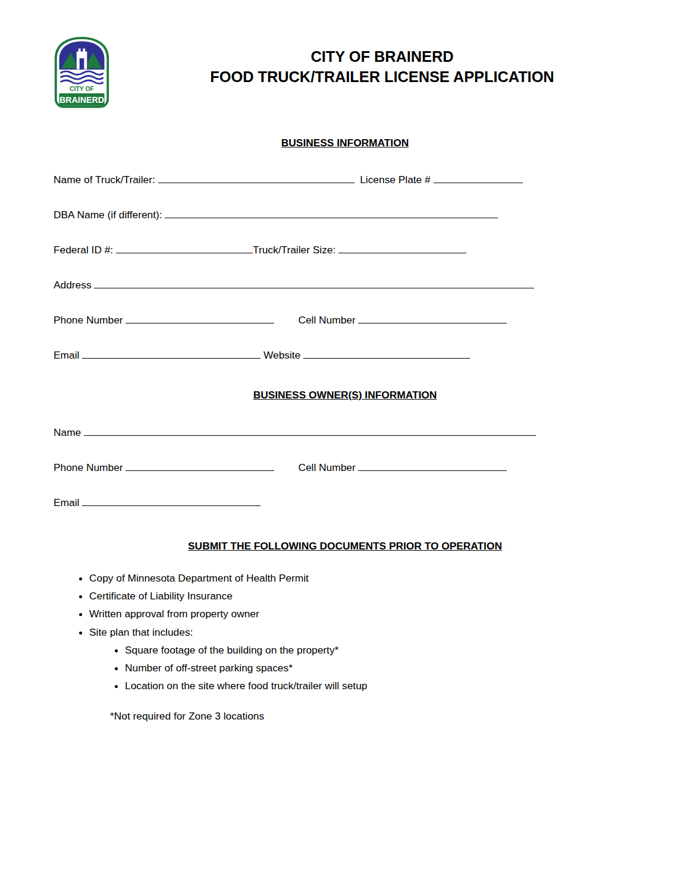CITY OF BRAINERD
CITY OF BRAINERD
FOOD TRUCK/TRAILER LICENSE APPLICATION
BUSINESS INFORMATION
Name of Truck/Trailer: License Plate #
DBA Name (if different):
Federal ID #: Truck/Trailer Size:
Address
Phone Number Cell Number
Email Website
BUSINESS OWNER(S) INFORMATION
Name
Phone Number Cell Number
Email
SUBMIT THE FOLLOWING DOCUMENTS PRIOR TO OPERATION
Copy of Minnesota Department of Health Permit
Certificate of Liability Insurance
Written approval from property owner
Site plan that includes:
Square footage of the building on the property*
Number of off-street parking spaces*
Location on the site where food truck/trailer will setup
*Not required for Zone 3 locations